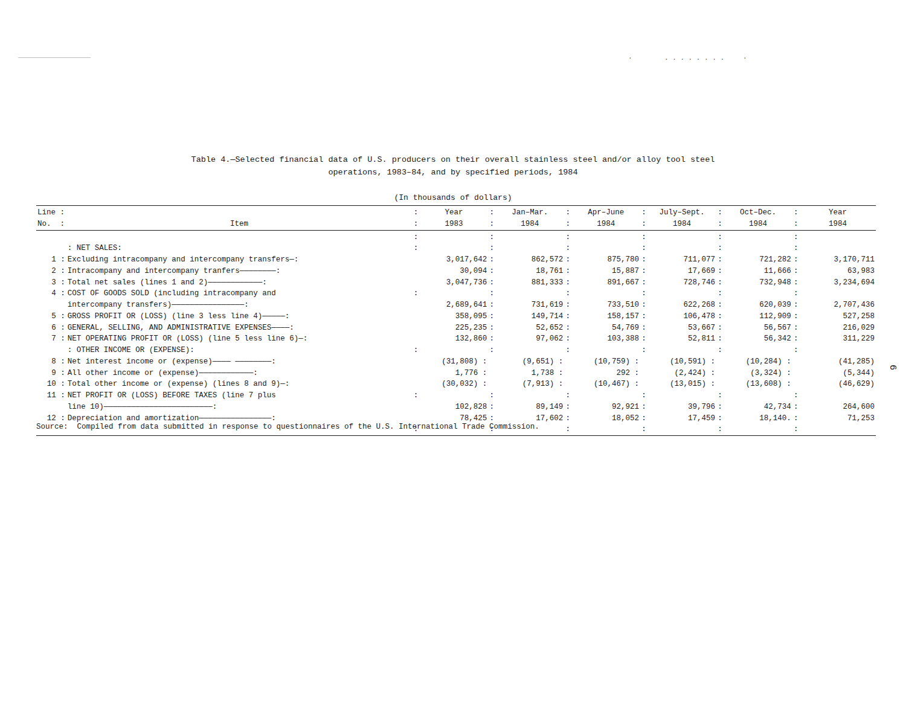. . . . . . . . . .
Table 4.—Selected financial data of U.S. producers on their overall stainless steel and/or alloy tool steel
operations, 1983–84, and by specified periods, 1984
(In thousands of dollars)
| Line : | Item | : | Year | : | Jan–Mar. | : | Apr–June | : | July–Sept. | : | Oct–Dec. | : | Year |
| --- | --- | --- | --- | --- | --- | --- | --- | --- | --- | --- | --- | --- | --- |
| No. : | : | 1983 | : | 1984 | : | 1984 | : | 1984 | : | 1984 | : | 1984 |
| | | : | | : | | : | | : | | : | | : | |
| | : NET SALES: | : | | : | | : | | : | | : | | : | |
| 1 : | Excluding intracompany and intercompany transfers—: | | 3,017,642 | : | 862,572 | : | 875,780 | : | 711,077 | : | 721,282 | : | 3,170,711 |
| 2 : | Intracompany and intercompany tranfers ———————— : | | 30,094 | : | 18,761 | : | 15,887 | : | 17,669 | : | 11,666 | : | 63,983 |
| 3 : | Total net sales (lines 1 and 2) ———————————— : | | 3,047,736 | : | 881,333 | : | 891,667 | : | 728,746 | : | 732,948 | : | 3,234,694 |
| 4 : | COST OF GOODS SOLD (including intracompany and | : | | : | | : | | : | | : | | : | |
| | intercompany transfers) ———————————————— : | | 2,689,641 | : | 731,619 | : | 733,510 | : | 622,268 | : | 620,039 | : | 2,707,436 |
| 5 : | GROSS PROFIT OR (LOSS) (line 3 less line 4) ————— : | | 358,095 | : | 149,714 | : | 158,157 | : | 106,478 | : | 112,909 | : | 527,258 |
| 6 : | GENERAL, SELLING, AND ADMINISTRATIVE EXPENSES ———— : | | 225,235 | : | 52,652 | : | 54,769 | : | 53,667 | : | 56,567 | : | 216,029 |
| 7 : | NET OPERATING PROFIT OR (LOSS) (line 5 less line 6)—: | | 132,860 | : | 97,062 | : | 103,388 | : | 52,811 | : | 56,342 | : | 311,229 |
| | : OTHER INCOME OR (EXPENSE): | : | | : | | : | | : | | : | | : | |
| 8 : | Net interest income or (expense) ———— ———————— : | | (31,808) : | | (9,651) : | | (10,759) : | | (10,591) : | | (10,284) : | | (41,285) |
| 9 : | All other income or (expense) ———————————— : | | 1,776 : | | 1,738 : | | 292 : | | (2,424) : | | (3,324) : | | (5,344) |
| 10 : | Total other income or (expense) (lines 8 and 9)—: | | (30,032) : | | (7,913) : | | (10,467) : | | (13,015) : | | (13,608) : | | (46,629) |
| 11 : | NET PROFIT OR (LOSS) BEFORE TAXES (line 7 plus | : | | : | | : | | : | | : | | : | |
| | line 10) ———————————————————————— : | | 102,828 | : | 89,149 | : | 92,921 | : | 39,796 | : | 42,734 | : | 264,600 |
| 12 : | Depreciation and amortization ———————————————— : | | 78,425 | : | 17,602 | : | 18,052 | : | 17,459 | : | 18,140. | : | 71,253 |
| | | : | | : | | : | | : | | : | | : | |
Source: Compiled from data submitted in response to questionnaires of the U.S. International Trade Commission.
6